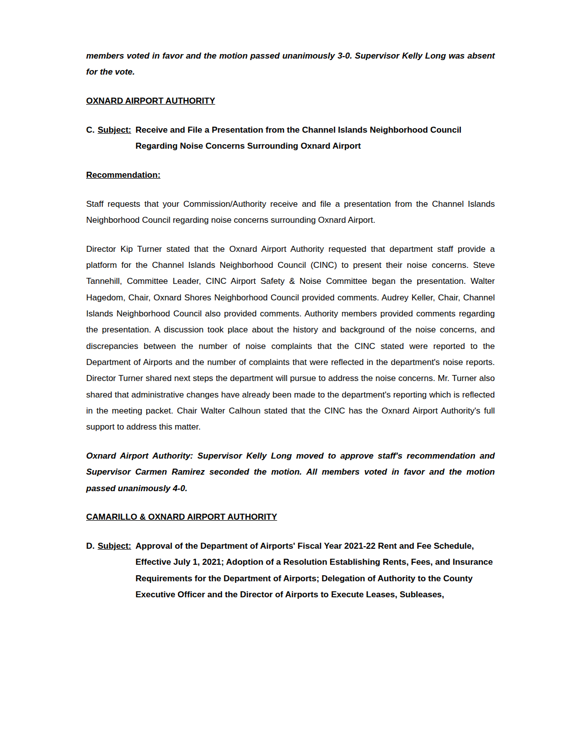members voted in favor and the motion passed unanimously 3-0. Supervisor Kelly Long was absent for the vote.
OXNARD AIRPORT AUTHORITY
C. Subject: Receive and File a Presentation from the Channel Islands Neighborhood Council Regarding Noise Concerns Surrounding Oxnard Airport
Recommendation:
Staff requests that your Commission/Authority receive and file a presentation from the Channel Islands Neighborhood Council regarding noise concerns surrounding Oxnard Airport.
Director Kip Turner stated that the Oxnard Airport Authority requested that department staff provide a platform for the Channel Islands Neighborhood Council (CINC) to present their noise concerns. Steve Tannehill, Committee Leader, CINC Airport Safety & Noise Committee began the presentation. Walter Hagedom, Chair, Oxnard Shores Neighborhood Council provided comments. Audrey Keller, Chair, Channel Islands Neighborhood Council also provided comments. Authority members provided comments regarding the presentation. A discussion took place about the history and background of the noise concerns, and discrepancies between the number of noise complaints that the CINC stated were reported to the Department of Airports and the number of complaints that were reflected in the department's noise reports. Director Turner shared next steps the department will pursue to address the noise concerns. Mr. Turner also shared that administrative changes have already been made to the department's reporting which is reflected in the meeting packet. Chair Walter Calhoun stated that the CINC has the Oxnard Airport Authority's full support to address this matter.
Oxnard Airport Authority: Supervisor Kelly Long moved to approve staff's recommendation and Supervisor Carmen Ramirez seconded the motion. All members voted in favor and the motion passed unanimously 4-0.
CAMARILLO & OXNARD AIRPORT AUTHORITY
D. Subject: Approval of the Department of Airports' Fiscal Year 2021-22 Rent and Fee Schedule, Effective July 1, 2021; Adoption of a Resolution Establishing Rents, Fees, and Insurance Requirements for the Department of Airports; Delegation of Authority to the County Executive Officer and the Director of Airports to Execute Leases, Subleases,